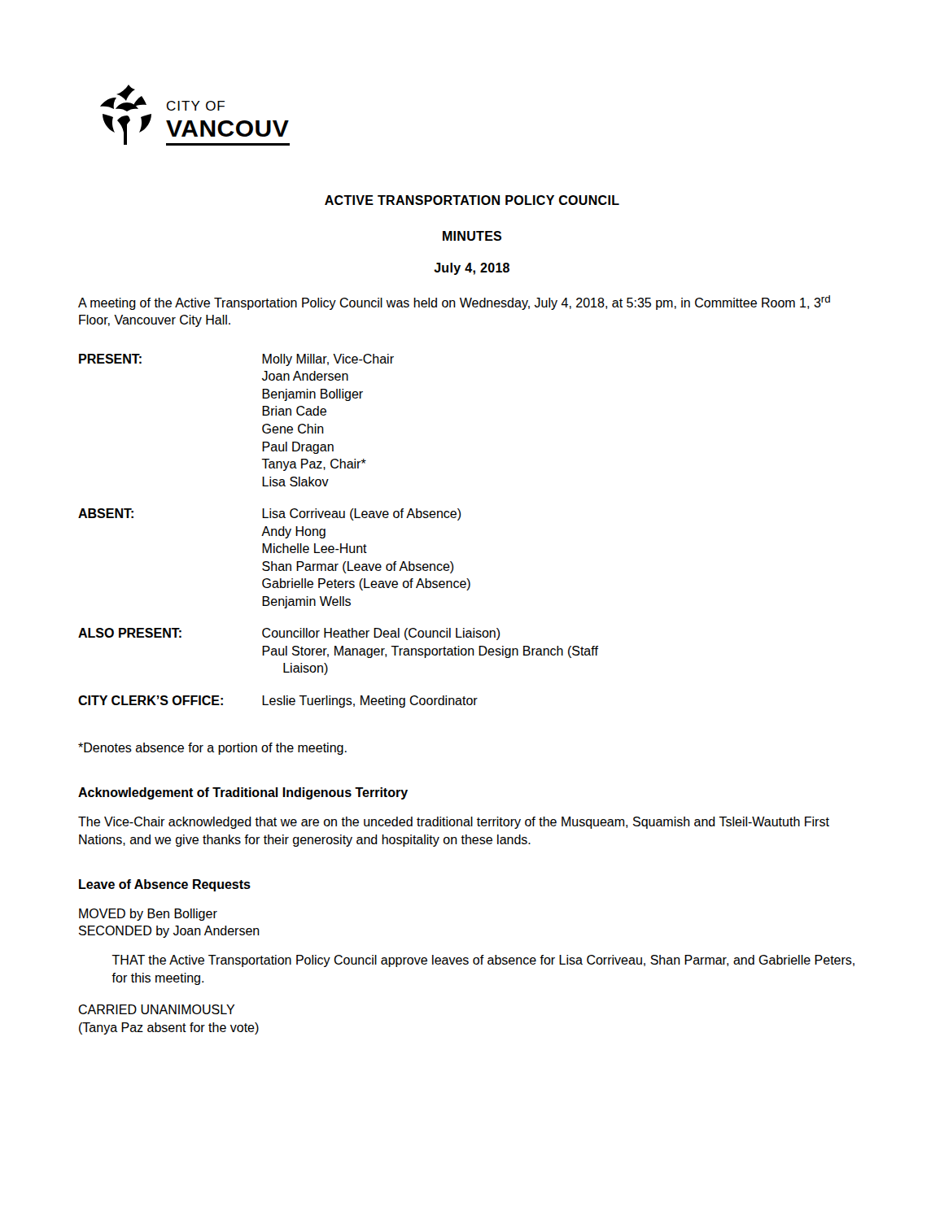CITY OF VANCOUVER
ACTIVE TRANSPORTATION POLICY COUNCIL
MINUTES
July 4, 2018
A meeting of the Active Transportation Policy Council was held on Wednesday, July 4, 2018, at 5:35 pm, in Committee Room 1, 3rd Floor, Vancouver City Hall.
| PRESENT: | Molly Millar, Vice-Chair Joan Andersen Benjamin Bolliger Brian Cade Gene Chin Paul Dragan Tanya Paz, Chair* Lisa Slakov |
| ABSENT: | Lisa Corriveau (Leave of Absence) Andy Hong Michelle Lee-Hunt Shan Parmar (Leave of Absence) Gabrielle Peters (Leave of Absence) Benjamin Wells |
| ALSO PRESENT: | Councillor Heather Deal (Council Liaison) Paul Storer, Manager, Transportation Design Branch (Staff Liaison) |
| CITY CLERK’S OFFICE: | Leslie Tuerlings, Meeting Coordinator |
*Denotes absence for a portion of the meeting.
Acknowledgement of Traditional Indigenous Territory
The Vice-Chair acknowledged that we are on the unceded traditional territory of the Musqueam, Squamish and Tsleil-Waututh First Nations, and we give thanks for their generosity and hospitality on these lands.
Leave of Absence Requests
MOVED by Ben Bolliger
SECONDED by Joan Andersen
THAT the Active Transportation Policy Council approve leaves of absence for Lisa Corriveau, Shan Parmar, and Gabrielle Peters, for this meeting.
CARRIED UNANIMOUSLY
(Tanya Paz absent for the vote)